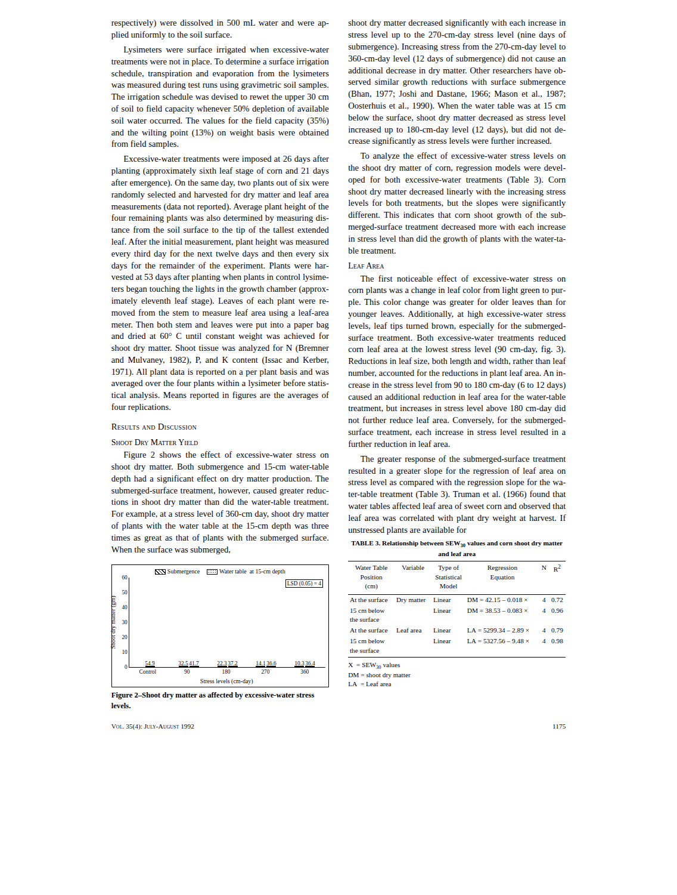respectively) were dissolved in 500 mL water and were applied uniformly to the soil surface.
Lysimeters were surface irrigated when excessive-water treatments were not in place. To determine a surface irrigation schedule, transpiration and evaporation from the lysimeters was measured during test runs using gravimetric soil samples. The irrigation schedule was devised to rewet the upper 30 cm of soil to field capacity whenever 50% depletion of available soil water occurred. The values for the field capacity (35%) and the wilting point (13%) on weight basis were obtained from field samples.
Excessive-water treatments were imposed at 26 days after planting (approximately sixth leaf stage of corn and 21 days after emergence). On the same day, two plants out of six were randomly selected and harvested for dry matter and leaf area measurements (data not reported). Average plant height of the four remaining plants was also determined by measuring distance from the soil surface to the tip of the tallest extended leaf. After the initial measurement, plant height was measured every third day for the next twelve days and then every six days for the remainder of the experiment. Plants were harvested at 53 days after planting when plants in control lysimeters began touching the lights in the growth chamber (approximately eleventh leaf stage). Leaves of each plant were removed from the stem to measure leaf area using a leaf-area meter. Then both stem and leaves were put into a paper bag and dried at 60° C until constant weight was achieved for shoot dry matter. Shoot tissue was analyzed for N (Bremner and Mulvaney, 1982), P, and K content (Issac and Kerber, 1971). All plant data is reported on a per plant basis and was averaged over the four plants within a lysimeter before statistical analysis. Means reported in figures are the averages of four replications.
Results and Discussion
Shoot Dry Matter Yield
Figure 2 shows the effect of excessive-water stress on shoot dry matter. Both submergence and 15-cm water-table depth had a significant effect on dry matter production. The submerged-surface treatment, however, caused greater reductions in shoot dry matter than did the water-table treatment. For example, at a stress level of 360-cm day, shoot dry matter of plants with the water table at the 15-cm depth was three times as great as that of plants with the submerged surface. When the surface was submerged,
Submergence Water table at 15-cm depth
LSD (0.05) = 4
60
50
40
30
20
10
0
Shoot dry matter (gm)
54.9
32.5
41.7
22.3
37.2
14.1
36.6
10.3
36.4
Control
90
180
270
360
Stress levels (cm-day)
Figure 2–Shoot dry matter as affected by excessive-water stress levels.
shoot dry matter decreased significantly with each increase in stress level up to the 270-cm-day stress level (nine days of submergence). Increasing stress from the 270-cm-day level to 360-cm-day level (12 days of submergence) did not cause an additional decrease in dry matter. Other researchers have observed similar growth reductions with surface submergence (Bhan, 1977; Joshi and Dastane, 1966; Mason et al., 1987; Oosterhuis et al., 1990). When the water table was at 15 cm below the surface, shoot dry matter decreased as stress level increased up to 180-cm-day level (12 days), but did not decrease significantly as stress levels were further increased.
To analyze the effect of excessive-water stress levels on the shoot dry matter of corn, regression models were developed for both excessive-water treatments (Table 3). Corn shoot dry matter decreased linearly with the increasing stress levels for both treatments, but the slopes were significantly different. This indicates that corn shoot growth of the submerged-surface treatment decreased more with each increase in stress level than did the growth of plants with the water-table treatment.
Leaf Area
The first noticeable effect of excessive-water stress on corn plants was a change in leaf color from light green to purple. This color change was greater for older leaves than for younger leaves. Additionally, at high excessive-water stress levels, leaf tips turned brown, especially for the submerged-surface treatment. Both excessive-water treatments reduced corn leaf area at the lowest stress level (90 cm-day, fig. 3). Reductions in leaf size, both length and width, rather than leaf number, accounted for the reductions in plant leaf area. An increase in the stress level from 90 to 180 cm-day (6 to 12 days) caused an additional reduction in leaf area for the water-table treatment, but increases in stress level above 180 cm-day did not further reduce leaf area. Conversely, for the submerged-surface treatment, each increase in stress level resulted in a further reduction in leaf area.
The greater response of the submerged-surface treatment resulted in a greater slope for the regression of leaf area on stress level as compared with the regression slope for the water-table treatment (Table 3). Truman et al. (1966) found that water tables affected leaf area of sweet corn and observed that leaf area was correlated with plant dry weight at harvest. If unstressed plants are available for
TABLE 3. Relationship between SEW 30 values and corn shoot dry matter and leaf area
| Water Table Position (cm) | Variable | Type of Statistical Model | Regression Equation | N | R 2 |
| --- | --- | --- | --- | --- | --- |
| At the surface | Dry matter | Linear | DM = 42.15 – 0.018 × | 4 | 0.72 |
| 15 cm below the surface | | Linear | DM = 38.53 – 0.083 × | 4 | 0.96 |
| At the surface | Leaf area | Linear | LA = 5299.34 – 2.89 × | 4 | 0.79 |
| 15 cm below the surface | | Linear | LA = 5327.56 – 9.48 × | 4 | 0.98 |
X = SEW30 values
DM = shoot dry matter
LA = Leaf area
Vol. 35(4): July-August 1992
1175